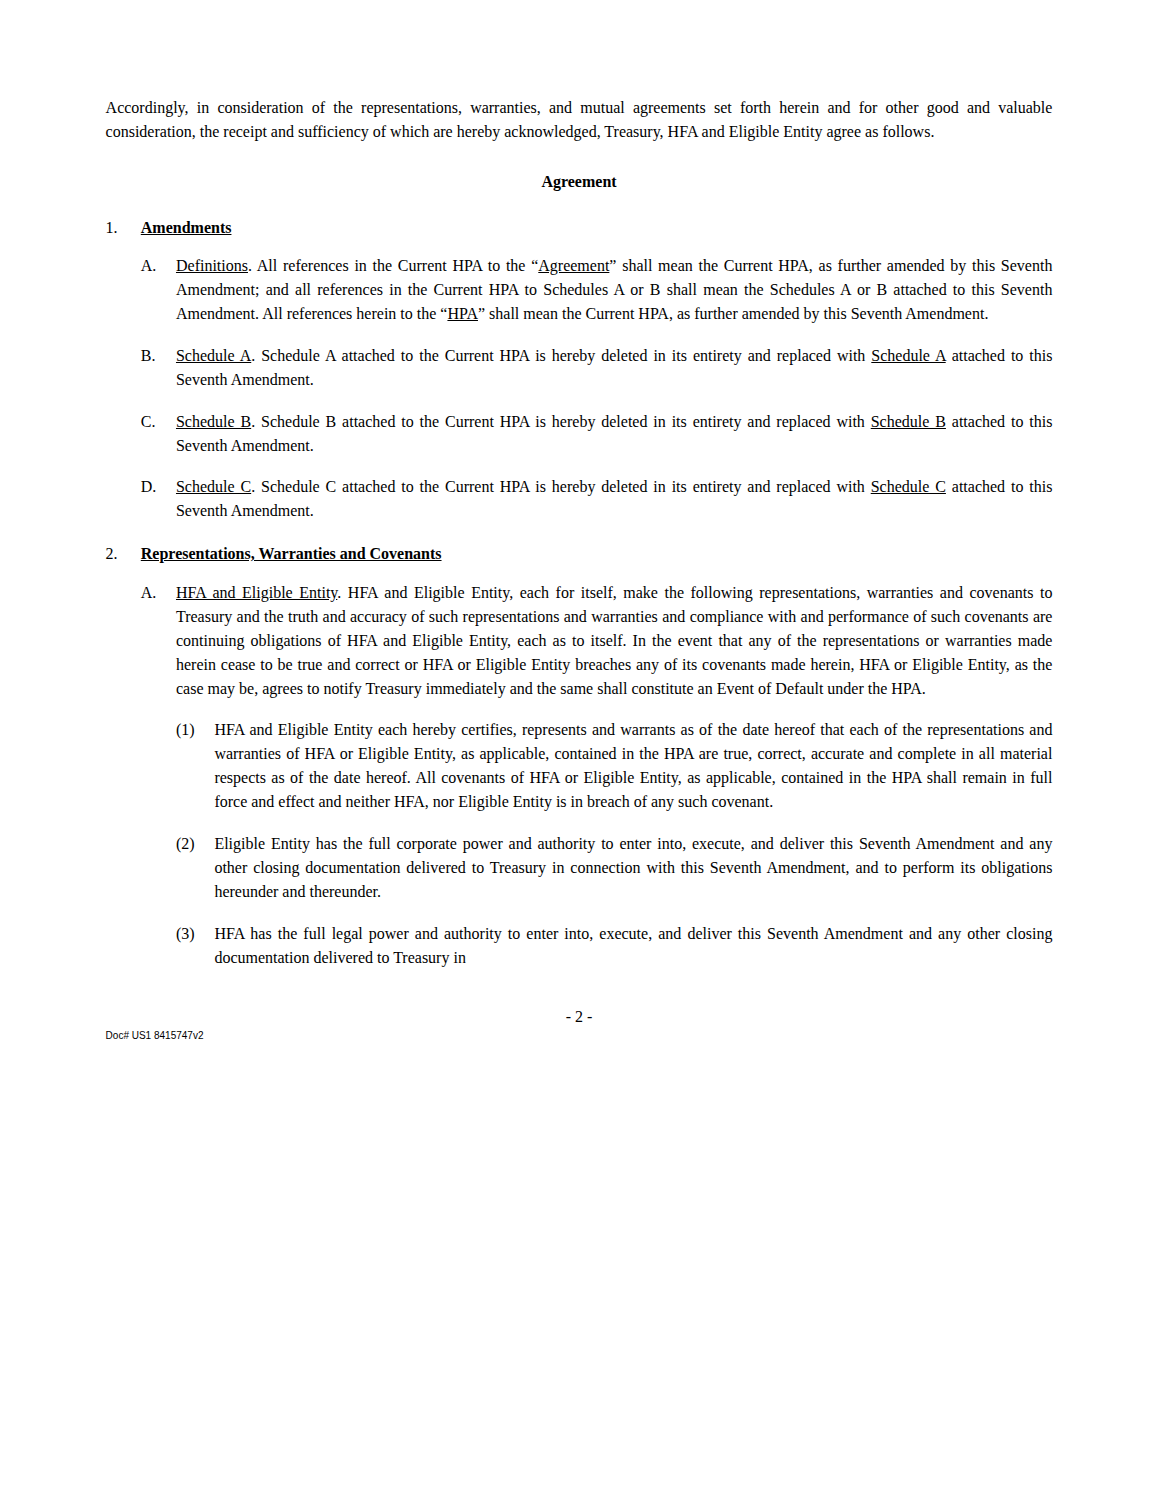Accordingly, in consideration of the representations, warranties, and mutual agreements set forth herein and for other good and valuable consideration, the receipt and sufficiency of which are hereby acknowledged, Treasury, HFA and Eligible Entity agree as follows.
Agreement
1. Amendments
A. Definitions. All references in the Current HPA to the “Agreement” shall mean the Current HPA, as further amended by this Seventh Amendment; and all references in the Current HPA to Schedules A or B shall mean the Schedules A or B attached to this Seventh Amendment. All references herein to the “HPA” shall mean the Current HPA, as further amended by this Seventh Amendment.
B. Schedule A. Schedule A attached to the Current HPA is hereby deleted in its entirety and replaced with Schedule A attached to this Seventh Amendment.
C. Schedule B. Schedule B attached to the Current HPA is hereby deleted in its entirety and replaced with Schedule B attached to this Seventh Amendment.
D. Schedule C. Schedule C attached to the Current HPA is hereby deleted in its entirety and replaced with Schedule C attached to this Seventh Amendment.
2. Representations, Warranties and Covenants
A. HFA and Eligible Entity. HFA and Eligible Entity, each for itself, make the following representations, warranties and covenants to Treasury and the truth and accuracy of such representations and warranties and compliance with and performance of such covenants are continuing obligations of HFA and Eligible Entity, each as to itself. In the event that any of the representations or warranties made herein cease to be true and correct or HFA or Eligible Entity breaches any of its covenants made herein, HFA or Eligible Entity, as the case may be, agrees to notify Treasury immediately and the same shall constitute an Event of Default under the HPA.
(1) HFA and Eligible Entity each hereby certifies, represents and warrants as of the date hereof that each of the representations and warranties of HFA or Eligible Entity, as applicable, contained in the HPA are true, correct, accurate and complete in all material respects as of the date hereof. All covenants of HFA or Eligible Entity, as applicable, contained in the HPA shall remain in full force and effect and neither HFA, nor Eligible Entity is in breach of any such covenant.
(2) Eligible Entity has the full corporate power and authority to enter into, execute, and deliver this Seventh Amendment and any other closing documentation delivered to Treasury in connection with this Seventh Amendment, and to perform its obligations hereunder and thereunder.
(3) HFA has the full legal power and authority to enter into, execute, and deliver this Seventh Amendment and any other closing documentation delivered to Treasury in
- 2 -
Doc# US1 8415747v2